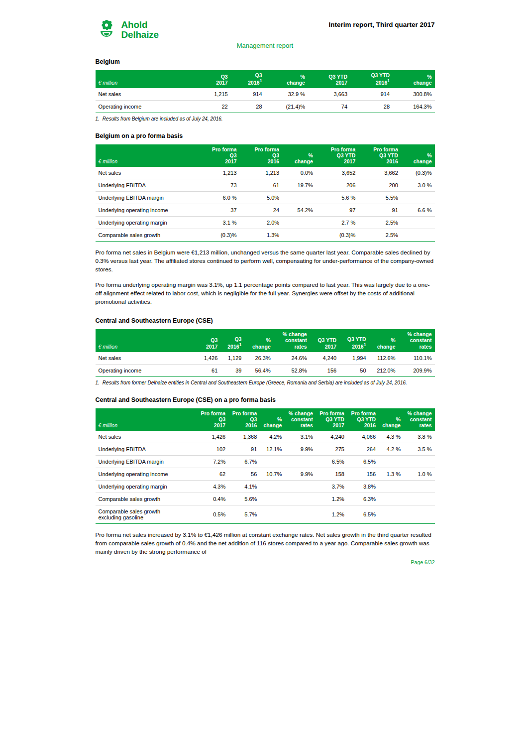Ahold
Delhaize
Interim report, Third quarter 2017
Management report
Belgium
| € million | Q3 2017 | Q3 2016 1 | % change | Q3 YTD 2017 | Q3 YTD 2016 1 | % change |
| --- | --- | --- | --- | --- | --- | --- |
| Net sales | 1,215 | 914 | 32.9 % | 3,663 | 914 | 300.8% |
| Operating income | 22 | 28 | (21.4)% | 74 | 28 | 164.3% |
1. Results from Belgium are included as of July 24, 2016.
Belgium on a pro forma basis
| € million | Pro forma Q3 2017 | Pro forma Q3 2016 | % change | Pro forma Q3 YTD 2017 | Pro forma Q3 YTD 2016 | % change |
| --- | --- | --- | --- | --- | --- | --- |
| Net sales | 1,213 | 1,213 | 0.0% | 3,652 | 3,662 | (0.3)% |
| Underlying EBITDA | 73 | 61 | 19.7% | 206 | 200 | 3.0 % |
| Underlying EBITDA margin | 6.0 % | 5.0% | | 5.6 % | 5.5% | |
| Underlying operating income | 37 | 24 | 54.2% | 97 | 91 | 6.6 % |
| Underlying operating margin | 3.1 % | 2.0% | | 2.7 % | 2.5% | |
| Comparable sales growth | (0.3)% | 1.3% | | (0.3)% | 2.5% | |
Pro forma net sales in Belgium were €1,213 million, unchanged versus the same quarter last year. Comparable sales declined by 0.3% versus last year. The affiliated stores continued to perform well, compensating for under-performance of the company-owned stores.
Pro forma underlying operating margin was 3.1%, up 1.1 percentage points compared to last year. This was largely due to a one-off alignment effect related to labor cost, which is negligible for the full year. Synergies were offset by the costs of additional promotional activities.
Central and Southeastern Europe (CSE)
| € million | Q3 2017 | Q3 2016 1 | % change | % change constant rates | Q3 YTD 2017 | Q3 YTD 2016 1 | % change | % change constant rates |
| --- | --- | --- | --- | --- | --- | --- | --- | --- |
| Net sales | 1,426 | 1,129 | 26.3% | 24.6% | 4,240 | 1,994 | 112.6% | 110.1% |
| Operating income | 61 | 39 | 56.4% | 52.8% | 156 | 50 | 212.0% | 209.9% |
1. Results from former Delhaize entities in Central and Southeastern Europe (Greece, Romania and Serbia) are included as of July 24, 2016.
Central and Southeastern Europe (CSE) on a pro forma basis
| € million | Pro forma Q3 2017 | Pro forma Q3 2016 | % change | % change constant rates | Pro forma Q3 YTD 2017 | Pro forma Q3 YTD 2016 | % change | % change constant rates |
| --- | --- | --- | --- | --- | --- | --- | --- | --- |
| Net sales | 1,426 | 1,368 | 4.2% | 3.1% | 4,240 | 4,066 | 4.3 % | 3.8 % |
| Underlying EBITDA | 102 | 91 | 12.1% | 9.9% | 275 | 264 | 4.2 % | 3.5 % |
| Underlying EBITDA margin | 7.2% | 6.7% | | | 6.5% | 6.5% | | |
| Underlying operating income | 62 | 56 | 10.7% | 9.9% | 158 | 156 | 1.3 % | 1.0 % |
| Underlying operating margin | 4.3% | 4.1% | | | 3.7% | 3.8% | | |
| Comparable sales growth | 0.4% | 5.6% | | | 1.2% | 6.3% | | |
| Comparable sales growth excluding gasoline | 0.5% | 5.7% | | | 1.2% | 6.5% | | |
Pro forma net sales increased by 3.1% to €1,426 million at constant exchange rates. Net sales growth in the third quarter resulted from comparable sales growth of 0.4% and the net addition of 116 stores compared to a year ago. Comparable sales growth was mainly driven by the strong performance of
Page 6/32